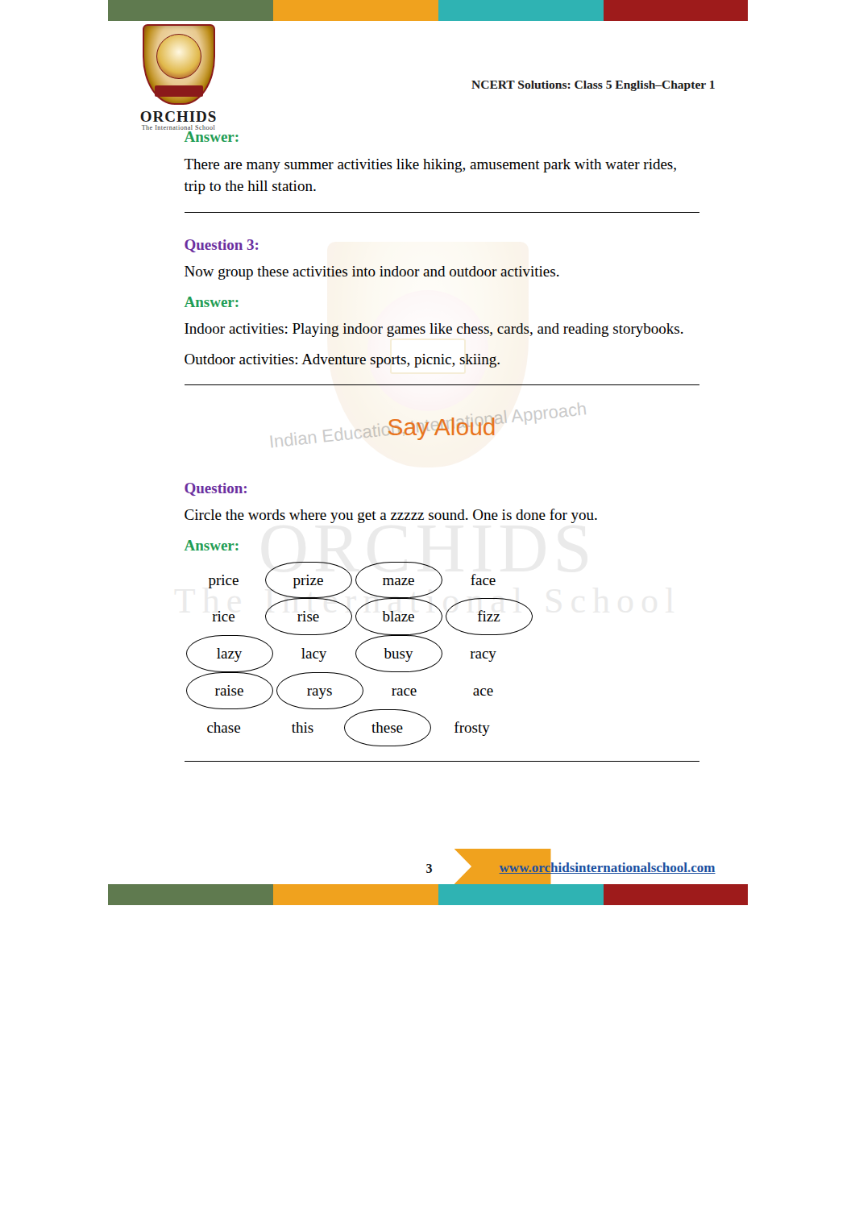ORCHIDS
The International School
NCERT Solutions: Class 5 English–Chapter 1
Indian Education, International Approach
ORCHIDS
The International School
Answer:
There are many summer activities like hiking, amusement park with water rides, trip to the hill station.
Question 3:
Now group these activities into indoor and outdoor activities.
Answer:
Indoor activities: Playing indoor games like chess, cards, and reading storybooks.
Outdoor activities: Adventure sports, picnic, skiing.
Say Aloud
Question:
Circle the words where you get a zzzzz sound. One is done for you.
Answer:
price prize maze face
rice rise blaze fizz
lazy lacy busy racy
raise rays race ace
chase this these frosty
3
www.orchidsinternationalschool.com